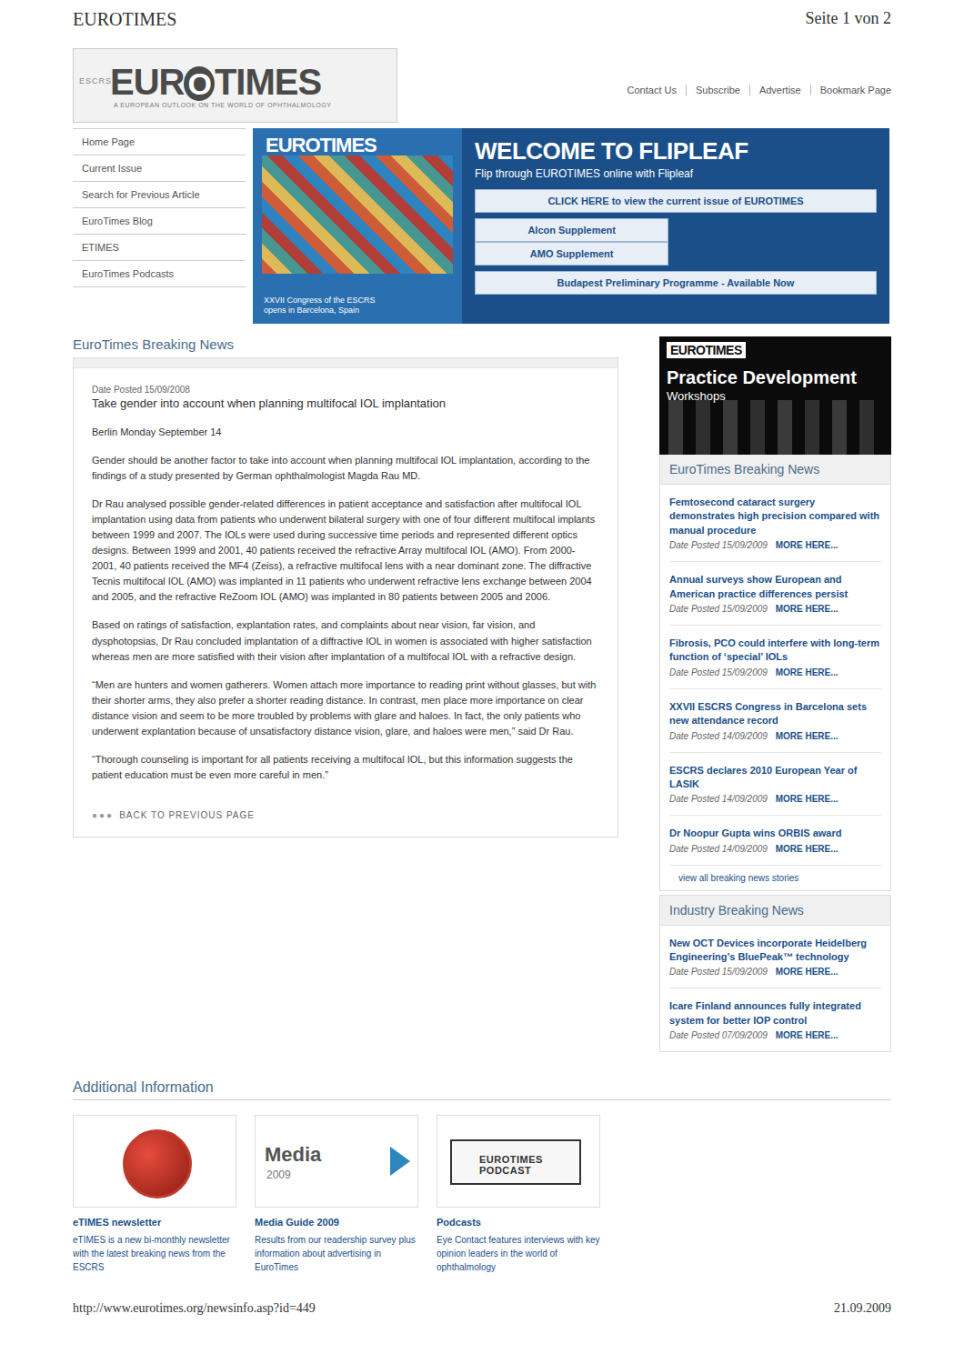EUROTIMES
Seite 1 von 2
ESCRS EUROTIMES A EUROPEAN OUTLOOK ON THE WORLD OF OPHTHALMOLOGY
Contact Us Subscribe Advertise Bookmark Page
Home Page
Current Issue
Search for Previous Article
EuroTimes Blog
ETIMES
EuroTimes Podcasts
EUROTIMES
XXVII Congress of the ESCRS
opens in Barcelona, Spain
WELCOME TO FLIPLEAF
Flip through EUROTIMES online with Flipleaf
CLICK HERE to view the current issue of EUROTIMES
Alcon Supplement AMO Supplement
Budapest Preliminary Programme - Available Now
EuroTimes Breaking News
Date Posted 15/09/2008
Take gender into account when planning multifocal IOL implantation
Berlin Monday September 14
Gender should be another factor to take into account when planning multifocal IOL implantation, according to the findings of a study presented by German ophthalmologist Magda Rau MD.
Dr Rau analysed possible gender-related differences in patient acceptance and satisfaction after multifocal IOL implantation using data from patients who underwent bilateral surgery with one of four different multifocal implants between 1999 and 2007. The IOLs were used during successive time periods and represented different optics designs. Between 1999 and 2001, 40 patients received the refractive Array multifocal IOL (AMO). From 2000-2001, 40 patients received the MF4 (Zeiss), a refractive multifocal lens with a near dominant zone. The diffractive Tecnis multifocal IOL (AMO) was implanted in 11 patients who underwent refractive lens exchange between 2004 and 2005, and the refractive ReZoom IOL (AMO) was implanted in 80 patients between 2005 and 2006.
Based on ratings of satisfaction, explantation rates, and complaints about near vision, far vision, and dysphotopsias, Dr Rau concluded implantation of a diffractive IOL in women is associated with higher satisfaction whereas men are more satisfied with their vision after implantation of a multifocal IOL with a refractive design.
“Men are hunters and women gatherers. Women attach more importance to reading print without glasses, but with their shorter arms, they also prefer a shorter reading distance. In contrast, men place more importance on clear distance vision and seem to be more troubled by problems with glare and haloes. In fact, the only patients who underwent explantation because of unsatisfactory distance vision, glare, and haloes were men,” said Dr Rau.
“Thorough counseling is important for all patients receiving a multifocal IOL, but this information suggests the patient education must be even more careful in men.”
●●●BACK TO PREVIOUS PAGE
EUROTIMES
Practice Development
Workshops
EuroTimes Breaking News
Femtosecond cataract surgery demonstrates high precision compared with manual procedure
Date Posted 15/09/2009 MORE HERE...
Annual surveys show European and American practice differences persist
Date Posted 15/09/2009 MORE HERE...
Fibrosis, PCO could interfere with long-term function of ‘special’ IOLs
Date Posted 15/09/2009 MORE HERE...
XXVII ESCRS Congress in Barcelona sets new attendance record
Date Posted 14/09/2009 MORE HERE...
ESCRS declares 2010 European Year of LASIK
Date Posted 14/09/2009 MORE HERE...
Dr Noopur Gupta wins ORBIS award
Date Posted 14/09/2009 MORE HERE...
view all breaking news stories
Industry Breaking News
New OCT Devices incorporate Heidelberg Engineering’s BluePeak™ technology
Date Posted 15/09/2009 MORE HERE...
Icare Finland announces fully integrated system for better IOP control
Date Posted 07/09/2009 MORE HERE...
Additional Information
eTIMES newsletter
eTIMES is a new bi-monthly newsletter with the latest breaking news from the ESCRS
Media
2009
Media Guide 2009
Results from our readership survey plus information about advertising in EuroTimes
EUROTIMES PODCAST
Podcasts
Eye Contact features interviews with key opinion leaders in the world of ophthalmology
http://www.eurotimes.org/newsinfo.asp?id=449
21.09.2009